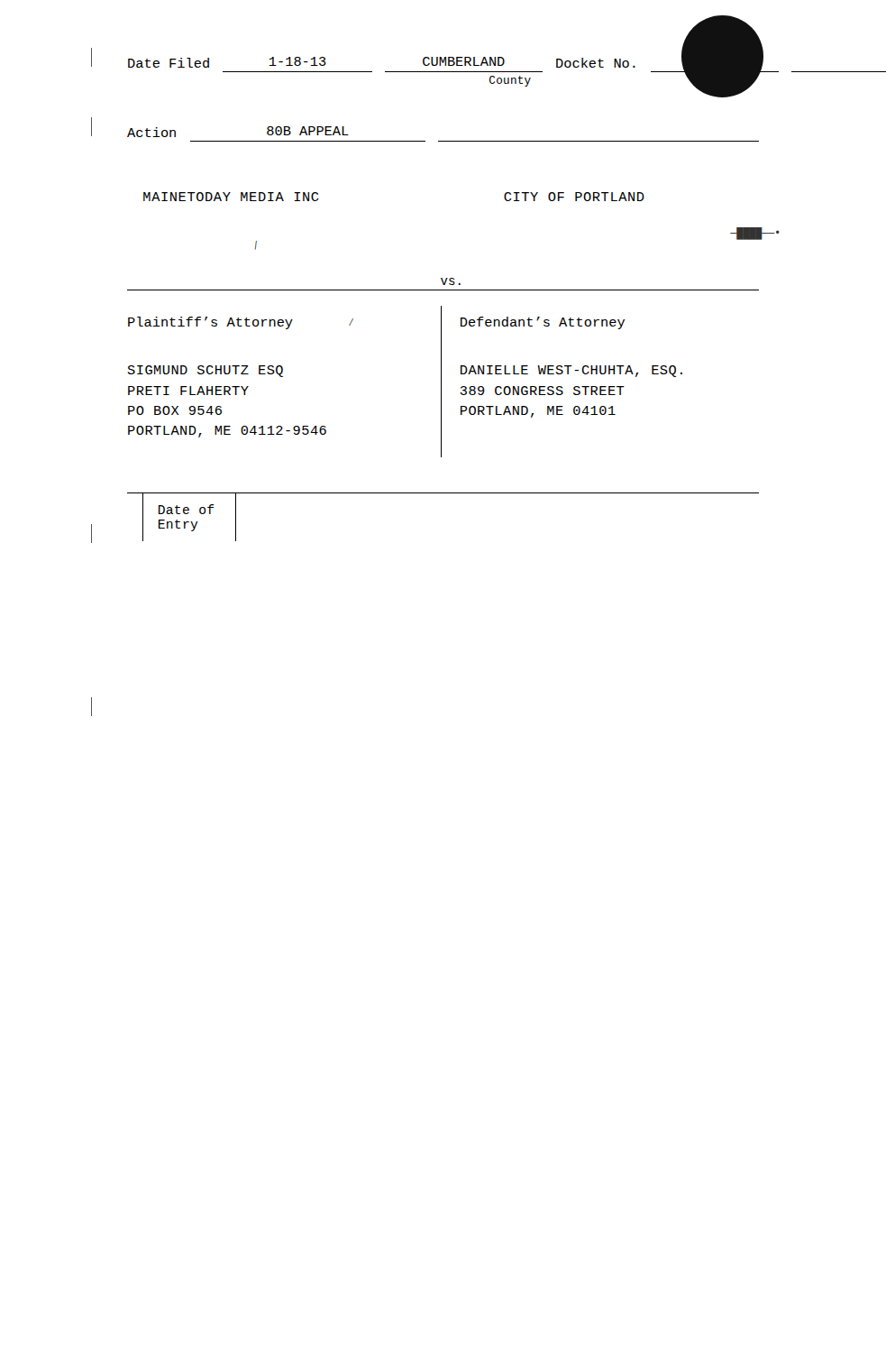Date Filed 1-18-13 CUMBERLAND Docket No. AP-13-5
County
Action 80B APPEAL
MAINETODAY MEDIA INC
CITY OF PORTLAND
∕
vs.
Plaintiff’s Attorney
∕
SIGMUND SCHUTZ ESQ
PRETI FLAHERTY
PO BOX 9546
PORTLAND, ME 04112-9546
Defendant’s Attorney
DANIELLE WEST-CHUHTA, ESQ.
389 CONGRESS STREET
PORTLAND, ME 04101
Date of
Entry
—████——•